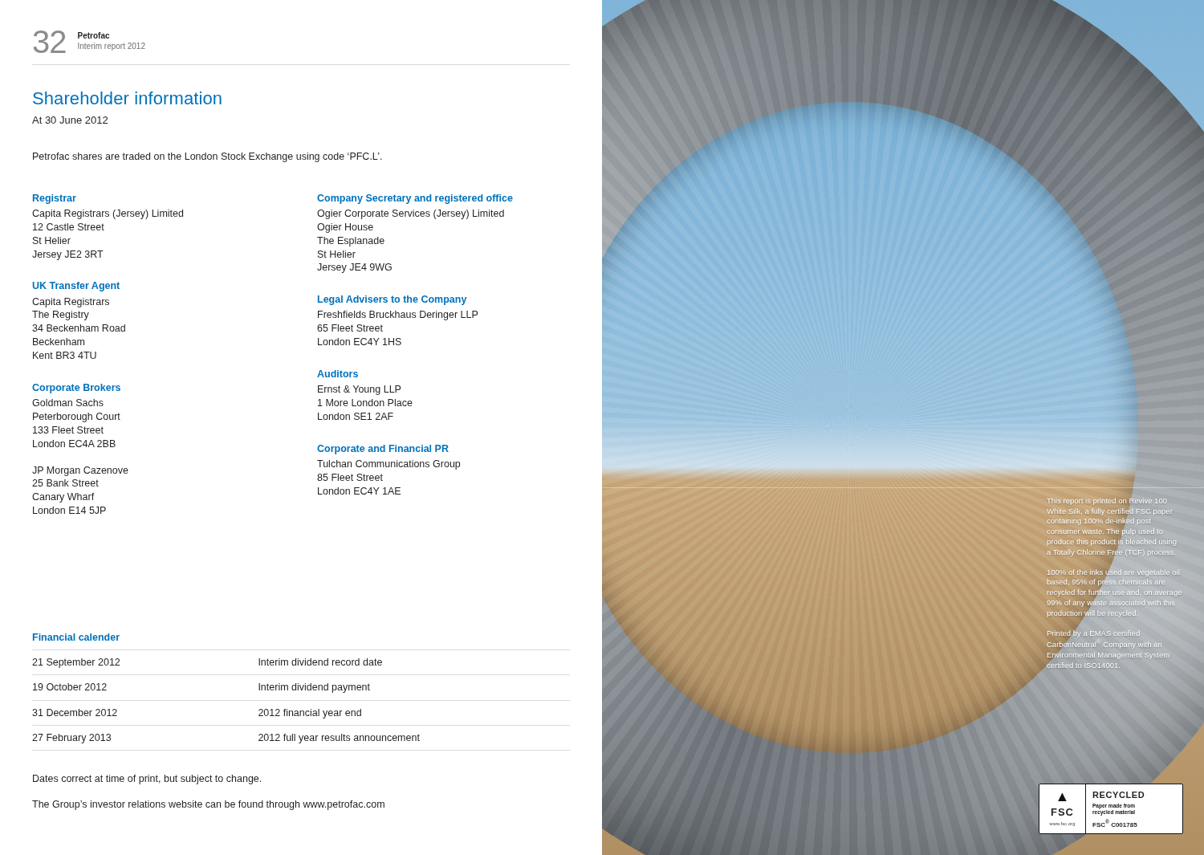32
Petrofac Interim report 2012
Shareholder information
At 30 June 2012
Petrofac shares are traded on the London Stock Exchange using code ‘PFC.L’.
Registrar
Capita Registrars (Jersey) Limited
12 Castle Street
St Helier
Jersey JE2 3RT
UK Transfer Agent
Capita Registrars
The Registry
34 Beckenham Road
Beckenham
Kent BR3 4TU
Corporate Brokers
Goldman Sachs
Peterborough Court
133 Fleet Street
London EC4A 2BB
JP Morgan Cazenove
25 Bank Street
Canary Wharf
London E14 5JP
Company Secretary and registered office
Ogier Corporate Services (Jersey) Limited
Ogier House
The Esplanade
St Helier
Jersey JE4 9WG
Legal Advisers to the Company
Freshfields Bruckhaus Deringer LLP
65 Fleet Street
London EC4Y 1HS
Auditors
Ernst & Young LLP
1 More London Place
London SE1 2AF
Corporate and Financial PR
Tulchan Communications Group
85 Fleet Street
London EC4Y 1AE
Financial calender
| 21 September 2012 | Interim dividend record date |
| 19 October 2012 | Interim dividend payment |
| 31 December 2012 | 2012 financial year end |
| 27 February 2013 | 2012 full year results announcement |
Dates correct at time of print, but subject to change.
The Group’s investor relations website can be found through www.petrofac.com
This report is printed on Revive 100 White Silk, a fully certified FSC paper containing 100% de-inked post consumer waste. The pulp used to produce this product is bleached using a Totally Chlorine Free (TCF) process.
100% of the inks used are vegetable oil based, 95% of press chemicals are recycled for further use and, on average 99% of any waste associated with this production will be recycled.
Printed by a EMAS certified CarbonNeutral® Company with an Environmental Management System certified to ISO14001.
▲
FSC
www.fsc.org
RECYCLED
Paper made from
recycled material
FSC® C001785